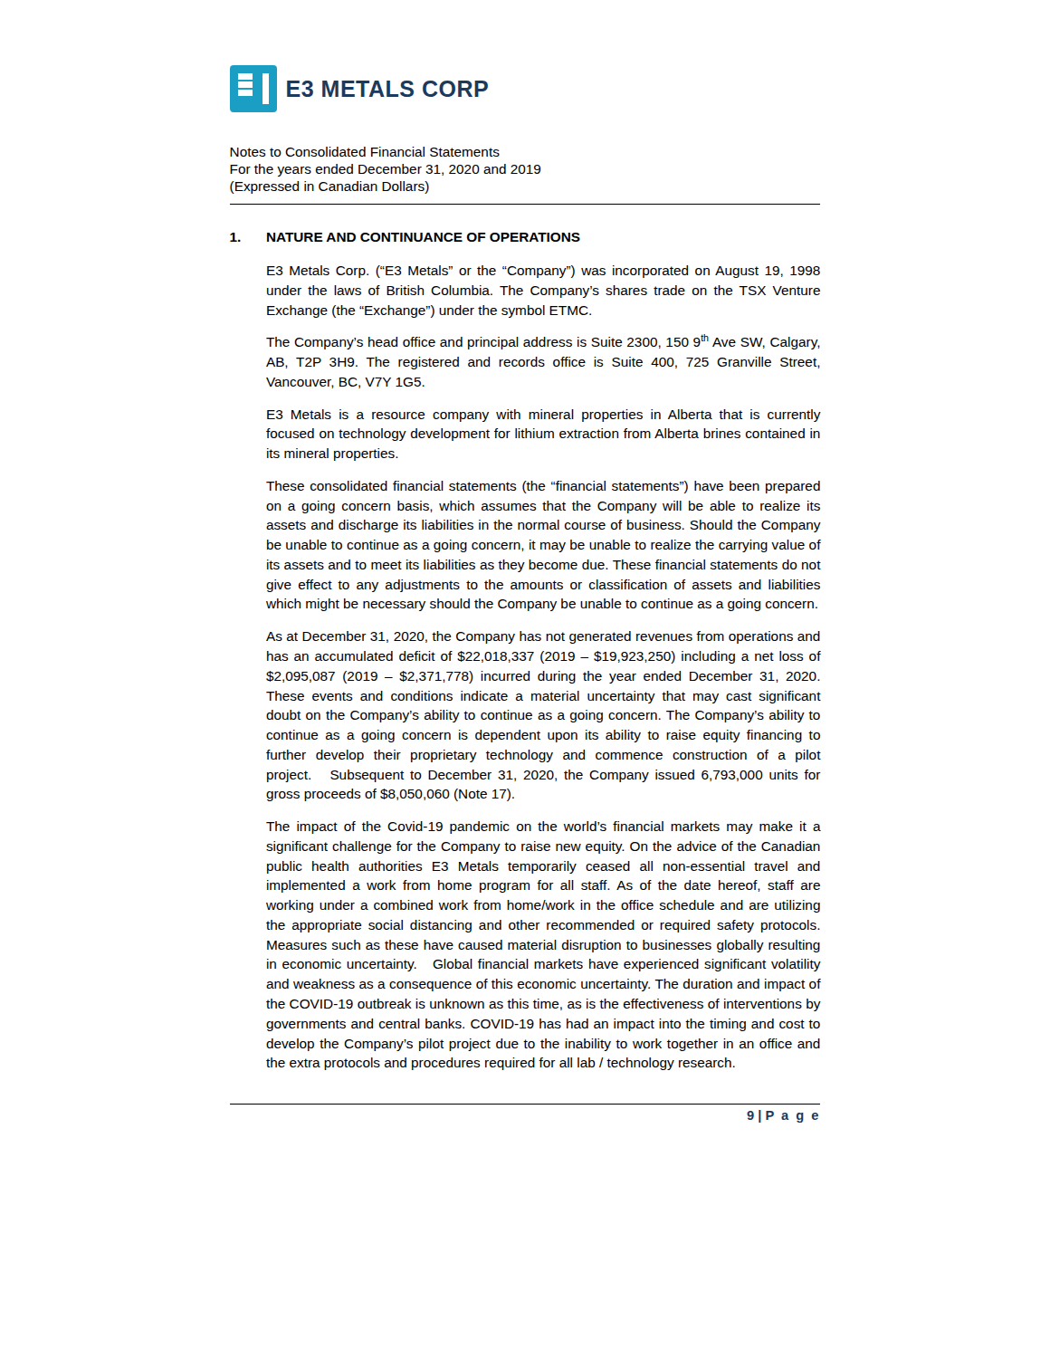E3 METALS CORP
Notes to Consolidated Financial Statements
For the years ended December 31, 2020 and 2019
(Expressed in Canadian Dollars)
1. NATURE AND CONTINUANCE OF OPERATIONS
E3 Metals Corp. (“E3 Metals” or the “Company”) was incorporated on August 19, 1998 under the laws of British Columbia. The Company’s shares trade on the TSX Venture Exchange (the “Exchange”) under the symbol ETMC.
The Company’s head office and principal address is Suite 2300, 150 9th Ave SW, Calgary, AB, T2P 3H9. The registered and records office is Suite 400, 725 Granville Street, Vancouver, BC, V7Y 1G5.
E3 Metals is a resource company with mineral properties in Alberta that is currently focused on technology development for lithium extraction from Alberta brines contained in its mineral properties.
These consolidated financial statements (the “financial statements”) have been prepared on a going concern basis, which assumes that the Company will be able to realize its assets and discharge its liabilities in the normal course of business. Should the Company be unable to continue as a going concern, it may be unable to realize the carrying value of its assets and to meet its liabilities as they become due. These financial statements do not give effect to any adjustments to the amounts or classification of assets and liabilities which might be necessary should the Company be unable to continue as a going concern.
As at December 31, 2020, the Company has not generated revenues from operations and has an accumulated deficit of $22,018,337 (2019 – $19,923,250) including a net loss of $2,095,087 (2019 – $2,371,778) incurred during the year ended December 31, 2020. These events and conditions indicate a material uncertainty that may cast significant doubt on the Company’s ability to continue as a going concern. The Company’s ability to continue as a going concern is dependent upon its ability to raise equity financing to further develop their proprietary technology and commence construction of a pilot project. Subsequent to December 31, 2020, the Company issued 6,793,000 units for gross proceeds of $8,050,060 (Note 17).
The impact of the Covid-19 pandemic on the world’s financial markets may make it a significant challenge for the Company to raise new equity. On the advice of the Canadian public health authorities E3 Metals temporarily ceased all non-essential travel and implemented a work from home program for all staff. As of the date hereof, staff are working under a combined work from home/work in the office schedule and are utilizing the appropriate social distancing and other recommended or required safety protocols. Measures such as these have caused material disruption to businesses globally resulting in economic uncertainty. Global financial markets have experienced significant volatility and weakness as a consequence of this economic uncertainty. The duration and impact of the COVID-19 outbreak is unknown as this time, as is the effectiveness of interventions by governments and central banks. COVID-19 has had an impact into the timing and cost to develop the Company’s pilot project due to the inability to work together in an office and the extra protocols and procedures required for all lab / technology research.
9 | P a g e